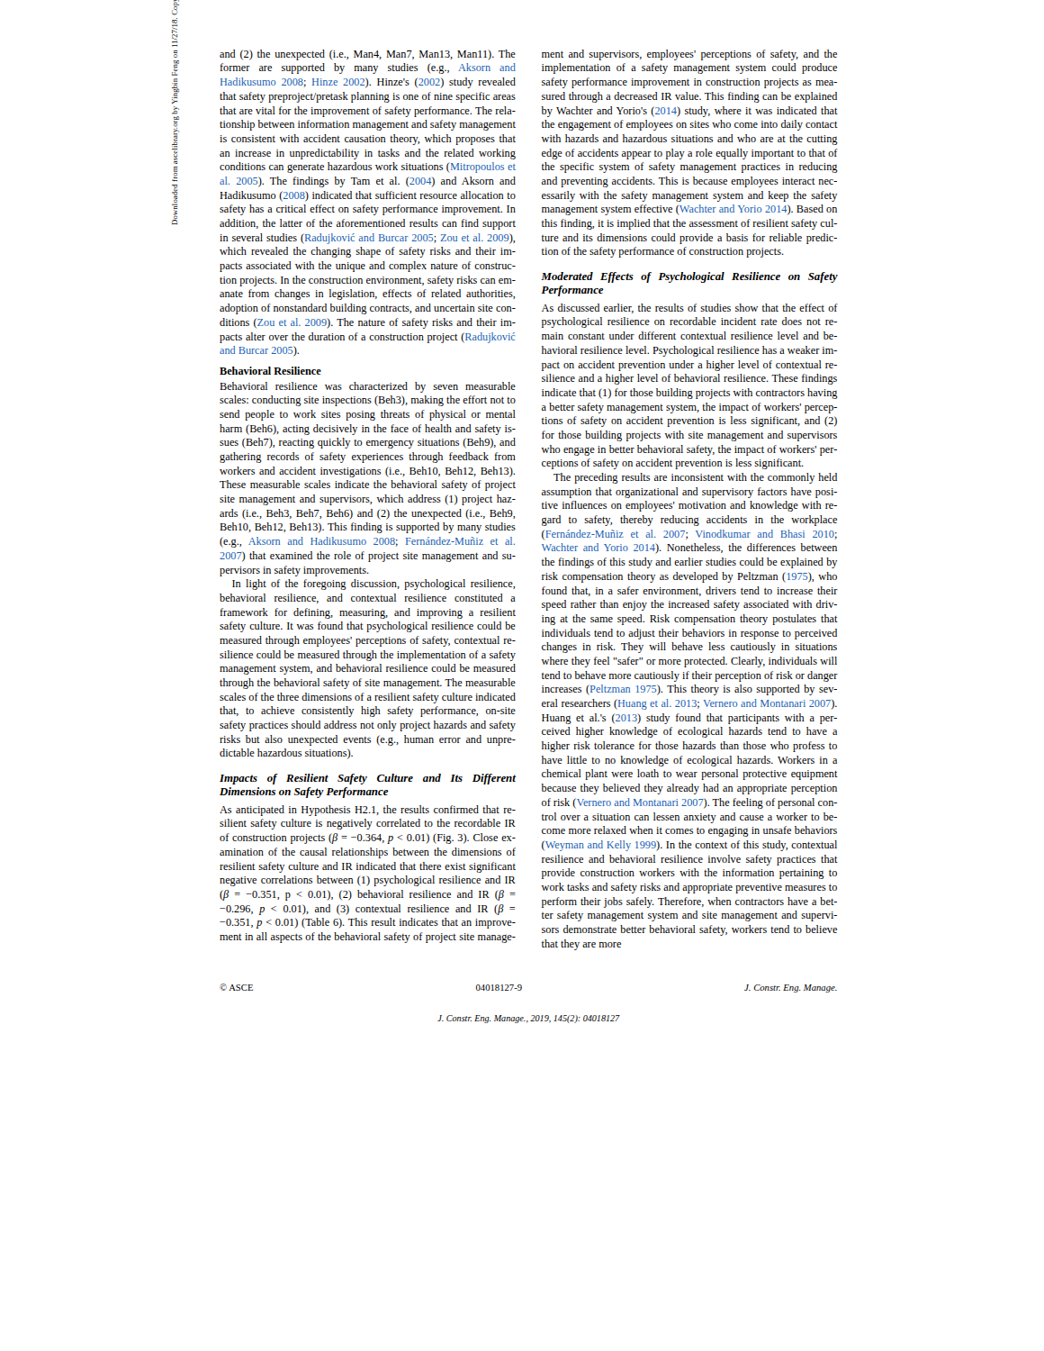Downloaded from ascelibrary.org by Yingbin Feng on 11/27/18. Copyright ASCE. For personal use only; all rights reserved.
and (2) the unexpected (i.e., Man4, Man7, Man13, Man11). The former are supported by many studies (e.g., Aksorn and Hadikusumo 2008; Hinze 2002). Hinze's (2002) study revealed that safety preproject/pretask planning is one of nine specific areas that are vital for the improvement of safety performance. The relationship between information management and safety management is consistent with accident causation theory, which proposes that an increase in unpredictability in tasks and the related working conditions can generate hazardous work situations (Mitropoulos et al. 2005). The findings by Tam et al. (2004) and Aksorn and Hadikusumo (2008) indicated that sufficient resource allocation to safety has a critical effect on safety performance improvement. In addition, the latter of the aforementioned results can find support in several studies (Radujković and Burcar 2005; Zou et al. 2009), which revealed the changing shape of safety risks and their impacts associated with the unique and complex nature of construction projects. In the construction environment, safety risks can emanate from changes in legislation, effects of related authorities, adoption of nonstandard building contracts, and uncertain site conditions (Zou et al. 2009). The nature of safety risks and their impacts alter over the duration of a construction project (Radujković and Burcar 2005).
Behavioral Resilience
Behavioral resilience was characterized by seven measurable scales: conducting site inspections (Beh3), making the effort not to send people to work sites posing threats of physical or mental harm (Beh6), acting decisively in the face of health and safety issues (Beh7), reacting quickly to emergency situations (Beh9), and gathering records of safety experiences through feedback from workers and accident investigations (i.e., Beh10, Beh12, Beh13). These measurable scales indicate the behavioral safety of project site management and supervisors, which address (1) project hazards (i.e., Beh3, Beh7, Beh6) and (2) the unexpected (i.e., Beh9, Beh10, Beh12, Beh13). This finding is supported by many studies (e.g., Aksorn and Hadikusumo 2008; Fernández-Muñiz et al. 2007) that examined the role of project site management and supervisors in safety improvements.
In light of the foregoing discussion, psychological resilience, behavioral resilience, and contextual resilience constituted a framework for defining, measuring, and improving a resilient safety culture. It was found that psychological resilience could be measured through employees' perceptions of safety, contextual resilience could be measured through the implementation of a safety management system, and behavioral resilience could be measured through the behavioral safety of site management. The measurable scales of the three dimensions of a resilient safety culture indicated that, to achieve consistently high safety performance, on-site safety practices should address not only project hazards and safety risks but also unexpected events (e.g., human error and unpredictable hazardous situations).
Impacts of Resilient Safety Culture and Its Different Dimensions on Safety Performance
As anticipated in Hypothesis H2.1, the results confirmed that resilient safety culture is negatively correlated to the recordable IR of construction projects (β = −0.364, p < 0.01) (Fig. 3). Close examination of the causal relationships between the dimensions of resilient safety culture and IR indicated that there exist significant negative correlations between (1) psychological resilience and IR (β = −0.351, p < 0.01), (2) behavioral resilience and IR (β = −0.296, p < 0.01), and (3) contextual resilience and IR (β = −0.351, p < 0.01) (Table 6). This result indicates that an improvement in all aspects of the behavioral safety of project site management and supervisors, employees' perceptions of safety, and the implementation of a safety management system could produce safety performance improvement in construction projects as measured through a decreased IR value. This finding can be explained by Wachter and Yorio's (2014) study, where it was indicated that the engagement of employees on sites who come into daily contact with hazards and hazardous situations and who are at the cutting edge of accidents appear to play a role equally important to that of the specific system of safety management practices in reducing and preventing accidents. This is because employees interact necessarily with the safety management system and keep the safety management system effective (Wachter and Yorio 2014). Based on this finding, it is implied that the assessment of resilient safety culture and its dimensions could provide a basis for reliable prediction of the safety performance of construction projects.
Moderated Effects of Psychological Resilience on Safety Performance
As discussed earlier, the results of studies show that the effect of psychological resilience on recordable incident rate does not remain constant under different contextual resilience level and behavioral resilience level. Psychological resilience has a weaker impact on accident prevention under a higher level of contextual resilience and a higher level of behavioral resilience. These findings indicate that (1) for those building projects with contractors having a better safety management system, the impact of workers' perceptions of safety on accident prevention is less significant, and (2) for those building projects with site management and supervisors who engage in better behavioral safety, the impact of workers' perceptions of safety on accident prevention is less significant.
The preceding results are inconsistent with the commonly held assumption that organizational and supervisory factors have positive influences on employees' motivation and knowledge with regard to safety, thereby reducing accidents in the workplace (Fernández-Muñiz et al. 2007; Vinodkumar and Bhasi 2010; Wachter and Yorio 2014). Nonetheless, the differences between the findings of this study and earlier studies could be explained by risk compensation theory as developed by Peltzman (1975), who found that, in a safer environment, drivers tend to increase their speed rather than enjoy the increased safety associated with driving at the same speed. Risk compensation theory postulates that individuals tend to adjust their behaviors in response to perceived changes in risk. They will behave less cautiously in situations where they feel "safer" or more protected. Clearly, individuals will tend to behave more cautiously if their perception of risk or danger increases (Peltzman 1975). This theory is also supported by several researchers (Huang et al. 2013; Vernero and Montanari 2007). Huang et al.'s (2013) study found that participants with a perceived higher knowledge of ecological hazards tend to have a higher risk tolerance for those hazards than those who profess to have little to no knowledge of ecological hazards. Workers in a chemical plant were loath to wear personal protective equipment because they believed they already had an appropriate perception of risk (Vernero and Montanari 2007). The feeling of personal control over a situation can lessen anxiety and cause a worker to become more relaxed when it comes to engaging in unsafe behaviors (Weyman and Kelly 1999). In the context of this study, contextual resilience and behavioral resilience involve safety practices that provide construction workers with the information pertaining to work tasks and safety risks and appropriate preventive measures to perform their jobs safely. Therefore, when contractors have a better safety management system and site management and supervisors demonstrate better behavioral safety, workers tend to believe that they are more
© ASCE
04018127-9
J. Constr. Eng. Manage.
J. Constr. Eng. Manage., 2019, 145(2): 04018127